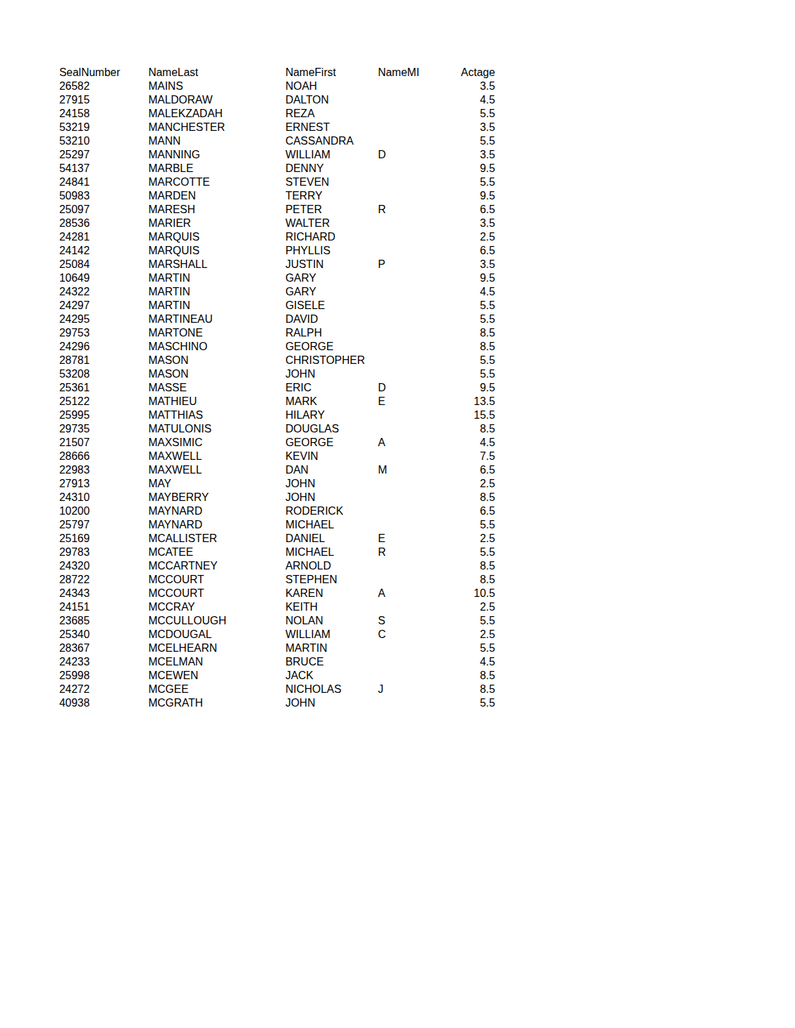| SealNumber | NameLast | NameFirst | NameMI | Actage |
| --- | --- | --- | --- | --- |
| 26582 | MAINS | NOAH | | 3.5 |
| 27915 | MALDORAW | DALTON | | 4.5 |
| 24158 | MALEKZADAH | REZA | | 5.5 |
| 53219 | MANCHESTER | ERNEST | | 3.5 |
| 53210 | MANN | CASSANDRA | | 5.5 |
| 25297 | MANNING | WILLIAM | D | 3.5 |
| 54137 | MARBLE | DENNY | | 9.5 |
| 24841 | MARCOTTE | STEVEN | | 5.5 |
| 50983 | MARDEN | TERRY | | 9.5 |
| 25097 | MARESH | PETER | R | 6.5 |
| 28536 | MARIER | WALTER | | 3.5 |
| 24281 | MARQUIS | RICHARD | | 2.5 |
| 24142 | MARQUIS | PHYLLIS | | 6.5 |
| 25084 | MARSHALL | JUSTIN | P | 3.5 |
| 10649 | MARTIN | GARY | | 9.5 |
| 24322 | MARTIN | GARY | | 4.5 |
| 24297 | MARTIN | GISELE | | 5.5 |
| 24295 | MARTINEAU | DAVID | | 5.5 |
| 29753 | MARTONE | RALPH | | 8.5 |
| 24296 | MASCHINO | GEORGE | | 8.5 |
| 28781 | MASON | CHRISTOPHER | | 5.5 |
| 53208 | MASON | JOHN | | 5.5 |
| 25361 | MASSE | ERIC | D | 9.5 |
| 25122 | MATHIEU | MARK | E | 13.5 |
| 25995 | MATTHIAS | HILARY | | 15.5 |
| 29735 | MATULONIS | DOUGLAS | | 8.5 |
| 21507 | MAXSIMIC | GEORGE | A | 4.5 |
| 28666 | MAXWELL | KEVIN | | 7.5 |
| 22983 | MAXWELL | DAN | M | 6.5 |
| 27913 | MAY | JOHN | | 2.5 |
| 24310 | MAYBERRY | JOHN | | 8.5 |
| 10200 | MAYNARD | RODERICK | | 6.5 |
| 25797 | MAYNARD | MICHAEL | | 5.5 |
| 25169 | MCALLISTER | DANIEL | E | 2.5 |
| 29783 | MCATEE | MICHAEL | R | 5.5 |
| 24320 | MCCARTNEY | ARNOLD | | 8.5 |
| 28722 | MCCOURT | STEPHEN | | 8.5 |
| 24343 | MCCOURT | KAREN | A | 10.5 |
| 24151 | MCCRAY | KEITH | | 2.5 |
| 23685 | MCCULLOUGH | NOLAN | S | 5.5 |
| 25340 | MCDOUGAL | WILLIAM | C | 2.5 |
| 28367 | MCELHEARN | MARTIN | | 5.5 |
| 24233 | MCELMAN | BRUCE | | 4.5 |
| 25998 | MCEWEN | JACK | | 8.5 |
| 24272 | MCGEE | NICHOLAS | J | 8.5 |
| 40938 | MCGRATH | JOHN | | 5.5 |